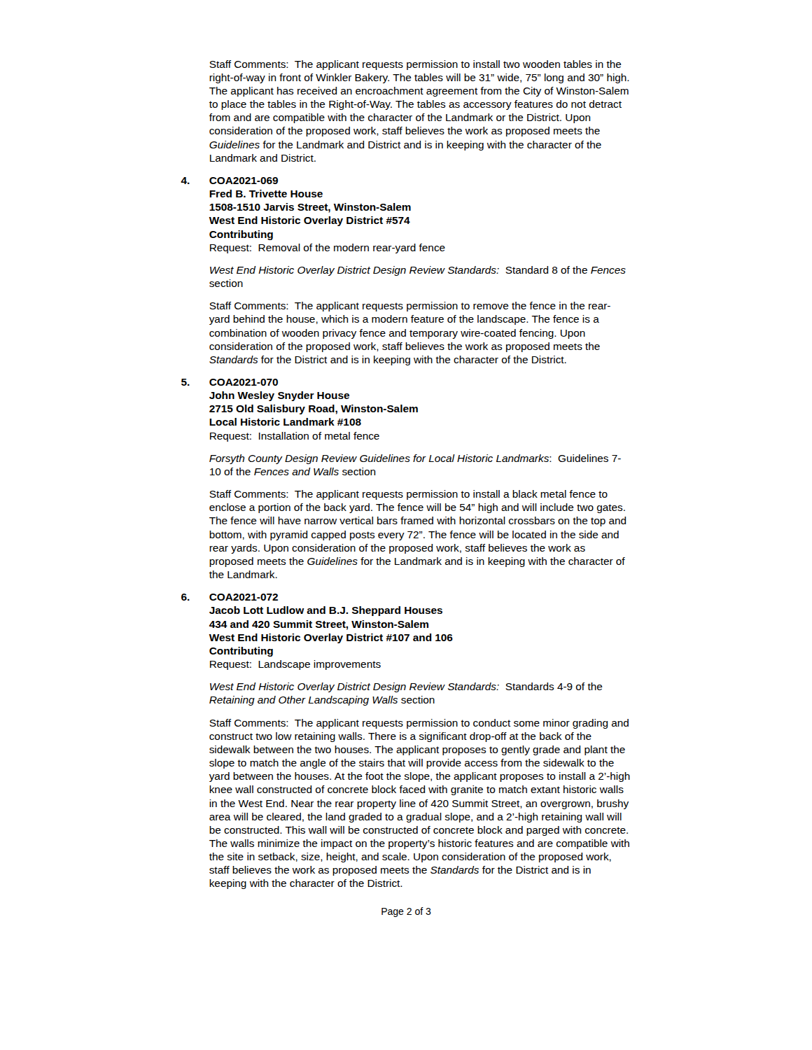Staff Comments: The applicant requests permission to install two wooden tables in the right-of-way in front of Winkler Bakery. The tables will be 31” wide, 75” long and 30” high. The applicant has received an encroachment agreement from the City of Winston-Salem to place the tables in the Right-of-Way. The tables as accessory features do not detract from and are compatible with the character of the Landmark or the District. Upon consideration of the proposed work, staff believes the work as proposed meets the Guidelines for the Landmark and District and is in keeping with the character of the Landmark and District.
4.
COA2021-069
Fred B. Trivette House
1508-1510 Jarvis Street, Winston-Salem
West End Historic Overlay District #574
Contributing
Request: Removal of the modern rear-yard fence
West End Historic Overlay District Design Review Standards: Standard 8 of the Fences section
Staff Comments: The applicant requests permission to remove the fence in the rear-yard behind the house, which is a modern feature of the landscape. The fence is a combination of wooden privacy fence and temporary wire-coated fencing. Upon consideration of the proposed work, staff believes the work as proposed meets the Standards for the District and is in keeping with the character of the District.
5.
COA2021-070
John Wesley Snyder House
2715 Old Salisbury Road, Winston-Salem
Local Historic Landmark #108
Request: Installation of metal fence
Forsyth County Design Review Guidelines for Local Historic Landmarks: Guidelines 7-10 of the Fences and Walls section
Staff Comments: The applicant requests permission to install a black metal fence to enclose a portion of the back yard. The fence will be 54” high and will include two gates. The fence will have narrow vertical bars framed with horizontal crossbars on the top and bottom, with pyramid capped posts every 72”. The fence will be located in the side and rear yards. Upon consideration of the proposed work, staff believes the work as proposed meets the Guidelines for the Landmark and is in keeping with the character of the Landmark.
6.
COA2021-072
Jacob Lott Ludlow and B.J. Sheppard Houses
434 and 420 Summit Street, Winston-Salem
West End Historic Overlay District #107 and 106
Contributing
Request: Landscape improvements
West End Historic Overlay District Design Review Standards: Standards 4-9 of the Retaining and Other Landscaping Walls section
Staff Comments: The applicant requests permission to conduct some minor grading and construct two low retaining walls. There is a significant drop-off at the back of the sidewalk between the two houses. The applicant proposes to gently grade and plant the slope to match the angle of the stairs that will provide access from the sidewalk to the yard between the houses. At the foot the slope, the applicant proposes to install a 2’-high knee wall constructed of concrete block faced with granite to match extant historic walls in the West End. Near the rear property line of 420 Summit Street, an overgrown, brushy area will be cleared, the land graded to a gradual slope, and a 2’-high retaining wall will be constructed. This wall will be constructed of concrete block and parged with concrete. The walls minimize the impact on the property’s historic features and are compatible with the site in setback, size, height, and scale. Upon consideration of the proposed work, staff believes the work as proposed meets the Standards for the District and is in keeping with the character of the District.
Page 2 of 3